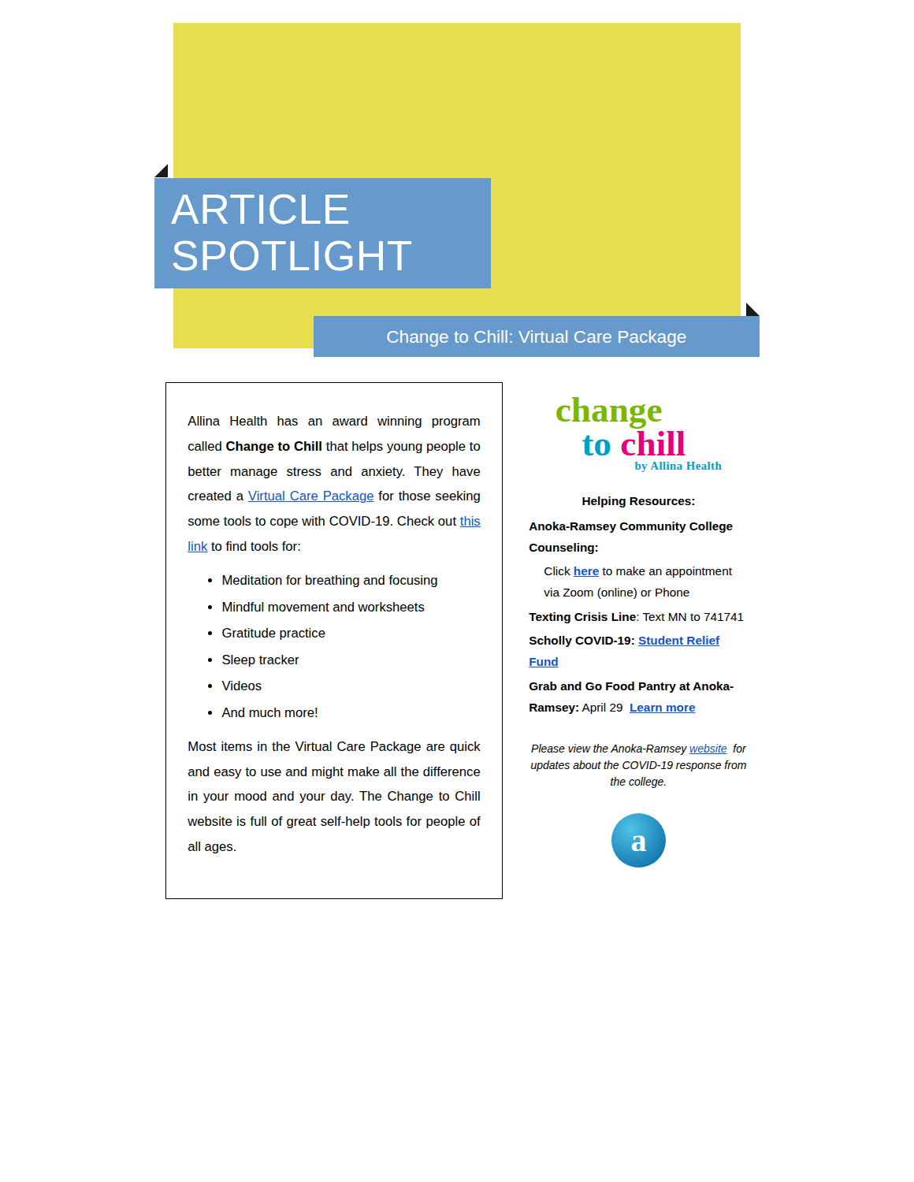ARTICLE SPOTLIGHT
Change to Chill: Virtual Care Package
Allina Health has an award winning program called Change to Chill that helps young people to better manage stress and anxiety. They have created a Virtual Care Package for those seeking some tools to cope with COVID-19. Check out this link to find tools for:
Meditation for breathing and focusing
Mindful movement and worksheets
Gratitude practice
Sleep tracker
Videos
And much more!
Most items in the Virtual Care Package are quick and easy to use and might make all the difference in your mood and your day. The Change to Chill website is full of great self-help tools for people of all ages.
change
to chill
by Allina Health
Helping Resources:
Anoka-Ramsey Community College Counseling:
Click here to make an appointment via Zoom (online) or Phone
Texting Crisis Line: Text MN to 741741
Scholly COVID-19: Student Relief Fund
Grab and Go Food Pantry at Anoka-Ramsey: April 29 Learn more
Please view the Anoka-Ramsey website for updates about the COVID-19 response from the college.